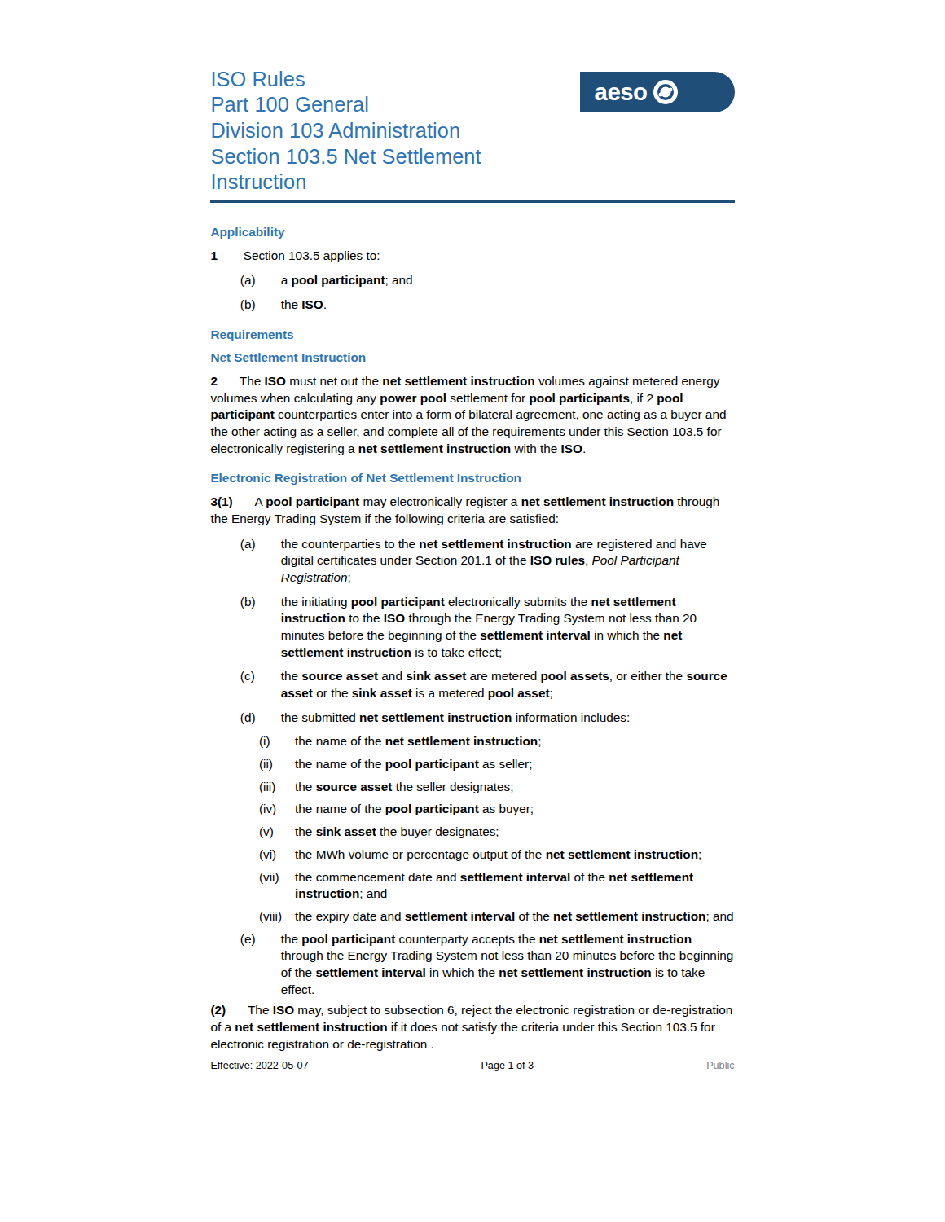ISO Rules
Part 100 General
Division 103 Administration
Section 103.5 Net Settlement Instruction
aeso
Applicability
1
Section 103.5 applies to:
(a) a pool participant; and
(b) the ISO.
Requirements
Net Settlement Instruction
2 The ISO must net out the net settlement instruction volumes against metered energy volumes when calculating any power pool settlement for pool participants, if 2 pool participant counterparties enter into a form of bilateral agreement, one acting as a buyer and the other acting as a seller, and complete all of the requirements under this Section 103.5 for electronically registering a net settlement instruction with the ISO.
Electronic Registration of Net Settlement Instruction
3(1) A pool participant may electronically register a net settlement instruction through the Energy Trading System if the following criteria are satisfied:
(a) the counterparties to the net settlement instruction are registered and have digital certificates under Section 201.1 of the ISO rules, Pool Participant Registration;
(b) the initiating pool participant electronically submits the net settlement instruction to the ISO through the Energy Trading System not less than 20 minutes before the beginning of the settlement interval in which the net settlement instruction is to take effect;
(c) the source asset and sink asset are metered pool assets, or either the source asset or the sink asset is a metered pool asset;
(d) the submitted net settlement instruction information includes:
(i) the name of the net settlement instruction;
(ii) the name of the pool participant as seller;
(iii) the source asset the seller designates;
(iv) the name of the pool participant as buyer;
(v) the sink asset the buyer designates;
(vi) the MWh volume or percentage output of the net settlement instruction;
(vii) the commencement date and settlement interval of the net settlement instruction; and
(viii) the expiry date and settlement interval of the net settlement instruction; and
(e) the pool participant counterparty accepts the net settlement instruction through the Energy Trading System not less than 20 minutes before the beginning of the settlement interval in which the net settlement instruction is to take effect.
(2) The ISO may, subject to subsection 6, reject the electronic registration or de-registration of a net settlement instruction if it does not satisfy the criteria under this Section 103.5 for electronic registration or de-registration .
Effective: 2022-05-07
Page 1 of 3
Public